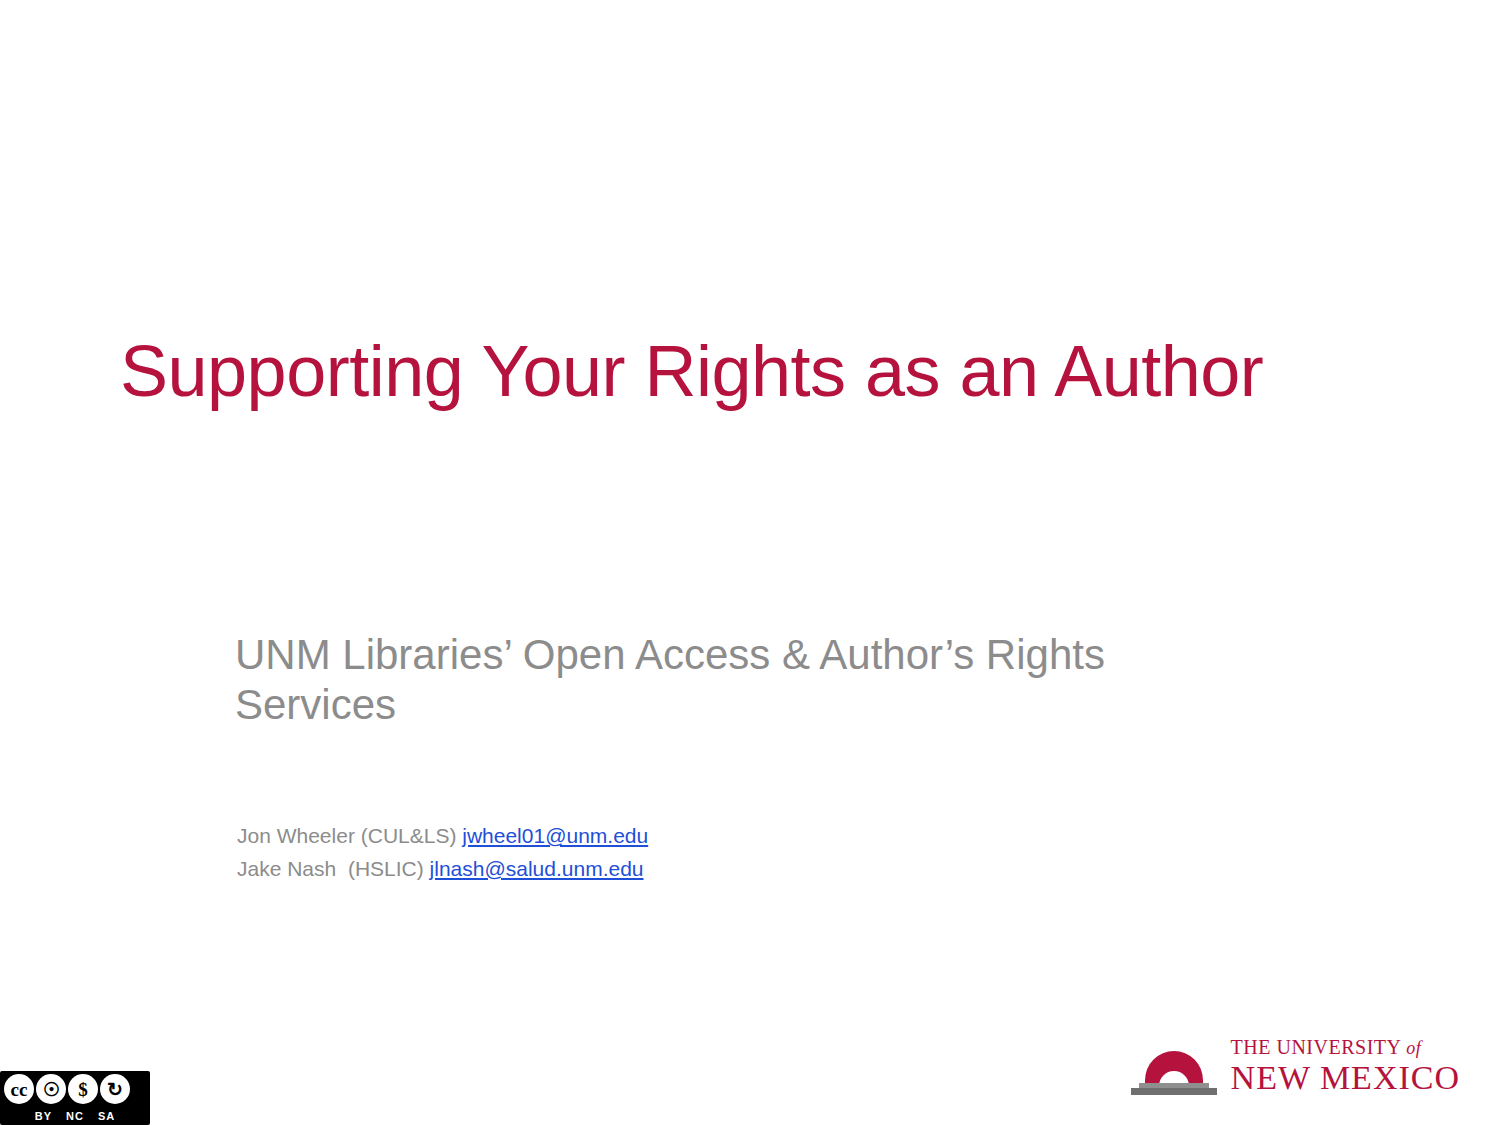Supporting Your Rights as an Author
UNM Libraries’ Open Access & Author’s Rights Services
Jon Wheeler (CUL&LS) jwheel01@unm.edu
Jake Nash (HSLIC) jlnash@salud.unm.edu
cc ☉ $ ↻
BY NC SA
THE UNIVERSITY of
NEW MEXICO